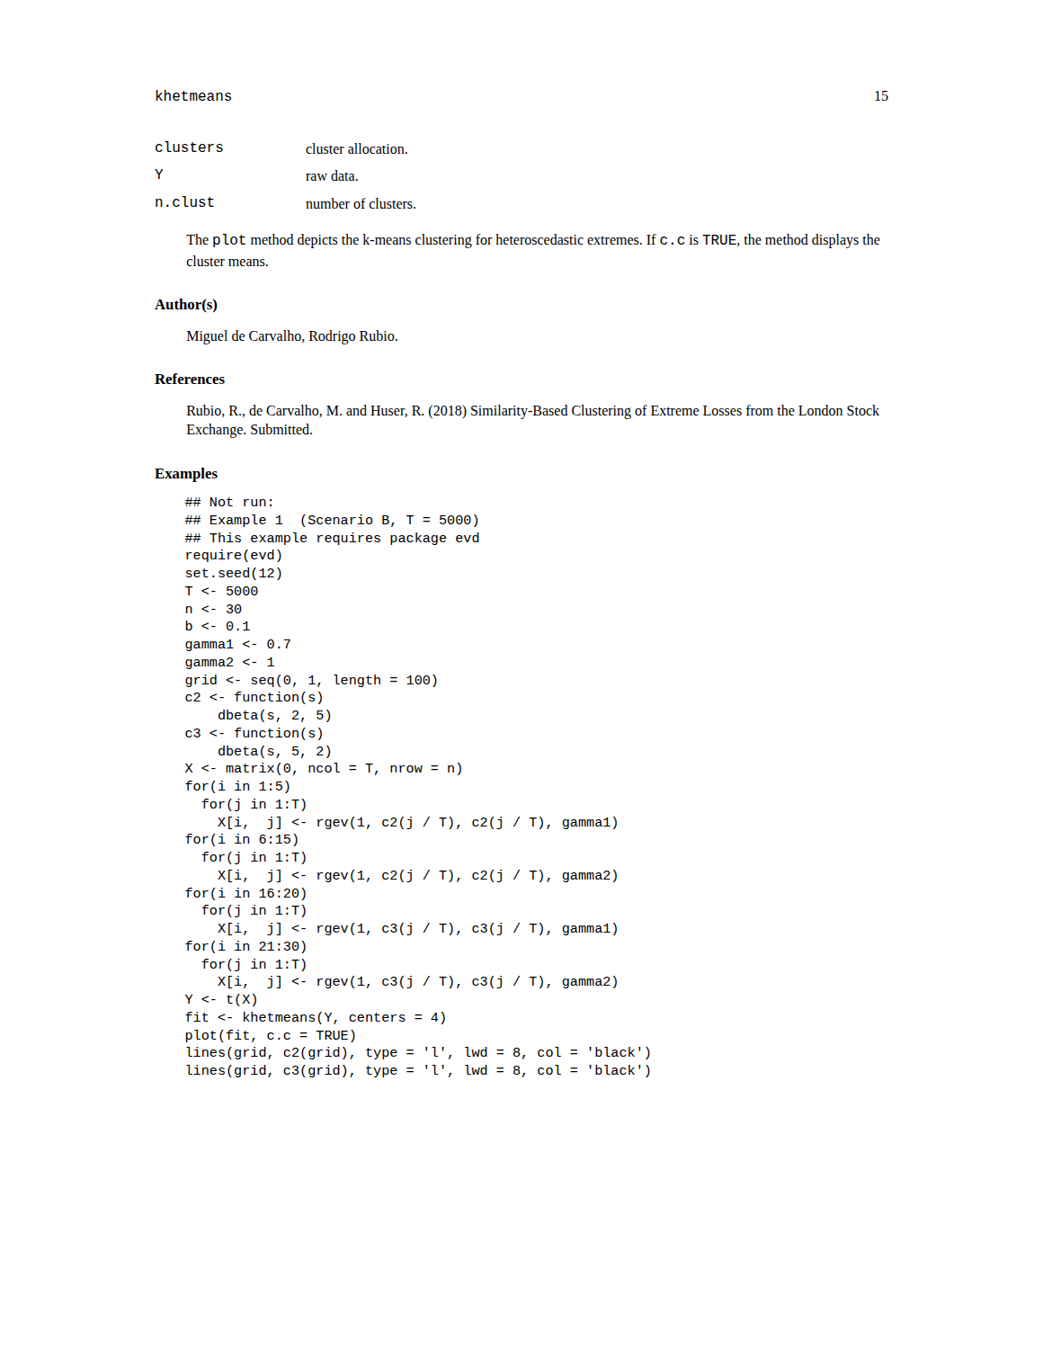khetmeans 15
clusters
cluster allocation.
Y
raw data.
n.clust
number of clusters.
The plot method depicts the k-means clustering for heteroscedastic extremes. If c.c is TRUE, the method displays the cluster means.
Author(s)
Miguel de Carvalho, Rodrigo Rubio.
References
Rubio, R., de Carvalho, M. and Huser, R. (2018) Similarity-Based Clustering of Extreme Losses from the London Stock Exchange. Submitted.
Examples
## Not run: 
## Example 1  (Scenario B, T = 5000)
## This example requires package evd
require(evd)
set.seed(12)
T <- 5000
n <- 30
b <- 0.1
gamma1 <- 0.7
gamma2 <- 1
grid <- seq(0, 1, length = 100)
c2 <- function(s)
    dbeta(s, 2, 5)
c3 <- function(s)
    dbeta(s, 5, 2)
X <- matrix(0, ncol = T, nrow = n)
for(i in 1:5)
  for(j in 1:T)
    X[i,  j] <- rgev(1, c2(j / T), c2(j / T), gamma1)
for(i in 6:15)
  for(j in 1:T)
    X[i,  j] <- rgev(1, c2(j / T), c2(j / T), gamma2)
for(i in 16:20)
  for(j in 1:T)
    X[i,  j] <- rgev(1, c3(j / T), c3(j / T), gamma1)
for(i in 21:30)
  for(j in 1:T)
    X[i,  j] <- rgev(1, c3(j / T), c3(j / T), gamma2)
Y <- t(X)
fit <- khetmeans(Y, centers = 4)
plot(fit, c.c = TRUE)
lines(grid, c2(grid), type = 'l', lwd = 8, col = 'black')
lines(grid, c3(grid), type = 'l', lwd = 8, col = 'black')